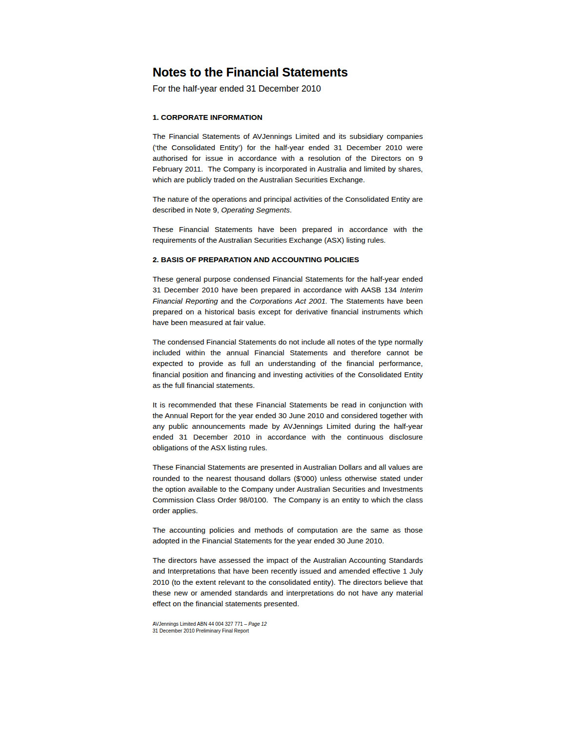Notes to the Financial Statements
For the half-year ended 31 December 2010
1. CORPORATE INFORMATION
The Financial Statements of AVJennings Limited and its subsidiary companies (‘the Consolidated Entity’) for the half-year ended 31 December 2010 were authorised for issue in accordance with a resolution of the Directors on 9 February 2011. The Company is incorporated in Australia and limited by shares, which are publicly traded on the Australian Securities Exchange.
The nature of the operations and principal activities of the Consolidated Entity are described in Note 9, Operating Segments.
These Financial Statements have been prepared in accordance with the requirements of the Australian Securities Exchange (ASX) listing rules.
2. BASIS OF PREPARATION AND ACCOUNTING POLICIES
These general purpose condensed Financial Statements for the half-year ended 31 December 2010 have been prepared in accordance with AASB 134 Interim Financial Reporting and the Corporations Act 2001. The Statements have been prepared on a historical basis except for derivative financial instruments which have been measured at fair value.
The condensed Financial Statements do not include all notes of the type normally included within the annual Financial Statements and therefore cannot be expected to provide as full an understanding of the financial performance, financial position and financing and investing activities of the Consolidated Entity as the full financial statements.
It is recommended that these Financial Statements be read in conjunction with the Annual Report for the year ended 30 June 2010 and considered together with any public announcements made by AVJennings Limited during the half-year ended 31 December 2010 in accordance with the continuous disclosure obligations of the ASX listing rules.
These Financial Statements are presented in Australian Dollars and all values are rounded to the nearest thousand dollars ($'000) unless otherwise stated under the option available to the Company under Australian Securities and Investments Commission Class Order 98/0100. The Company is an entity to which the class order applies.
The accounting policies and methods of computation are the same as those adopted in the Financial Statements for the year ended 30 June 2010.
The directors have assessed the impact of the Australian Accounting Standards and Interpretations that have been recently issued and amended effective 1 July 2010 (to the extent relevant to the consolidated entity). The directors believe that these new or amended standards and interpretations do not have any material effect on the financial statements presented.
AVJennings Limited ABN 44 004 327 771 – Page 12
31 December 2010 Preliminary Final Report